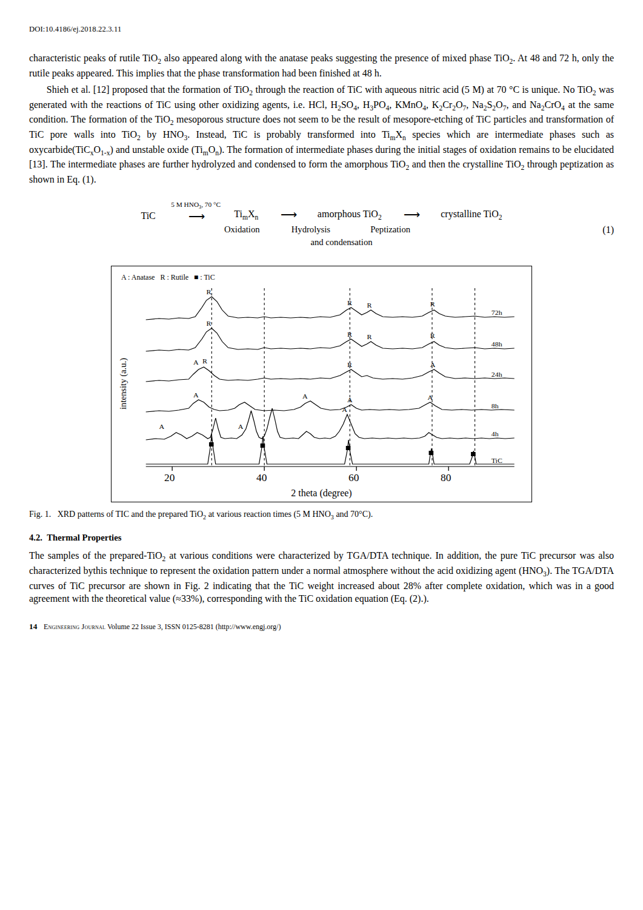DOI:10.4186/ej.2018.22.3.11
characteristic peaks of rutile TiO2 also appeared along with the anatase peaks suggesting the presence of mixed phase TiO2. At 48 and 72 h, only the rutile peaks appeared. This implies that the phase transformation had been finished at 48 h.
Shieh et al. [12] proposed that the formation of TiO2 through the reaction of TiC with aqueous nitric acid (5 M) at 70 °C is unique. No TiO2 was generated with the reactions of TiC using other oxidizing agents, i.e. HCl, H2SO4, H3PO4, KMnO4, K2Cr2O7, Na2S2O7, and Na2CrO4 at the same condition. The formation of the TiO2 mesoporous structure does not seem to be the result of mesopore-etching of TiC particles and transformation of TiC pore walls into TiO2 by HNO3. Instead, TiC is probably transformed into TimXn species which are intermediate phases such as oxycarbide(TiCxO1-x) and unstable oxide (TimOn). The formation of intermediate phases during the initial stages of oxidation remains to be elucidated [13]. The intermediate phases are further hydrolyzed and condensed to form the amorphous TiO2 and then the crystalline TiO2 through peptization as shown in Eq. (1).
TiC 5 M HNO3, 70 °C ⟶ TimXn ⟶ amorphous TiO2 ⟶ crystalline TiO2
Oxidation Hydrolysis Peptization
and condensation
(1)
A : Anatase R : Rutile ■ : TiC
intensity (a.u.)
72h R R R R 48h R R R R 24h A R R A 8h A A A A 4h A A A TiC 20 40 60 80
2 theta (degree)
Fig. 1. XRD patterns of TIC and the prepared TiO2 at various reaction times (5 M HNO3 and 70°C).
4.2. Thermal Properties
The samples of the prepared-TiO2 at various conditions were characterized by TGA/DTA technique. In addition, the pure TiC precursor was also characterized bythis technique to represent the oxidation pattern under a normal atmosphere without the acid oxidizing agent (HNO3). The TGA/DTA curves of TiC precursor are shown in Fig. 2 indicating that the TiC weight increased about 28% after complete oxidation, which was in a good agreement with the theoretical value (≈33%), corresponding with the TiC oxidation equation (Eq. (2).).
14 Engineering Journal Volume 22 Issue 3, ISSN 0125-8281 (http://www.engj.org/)